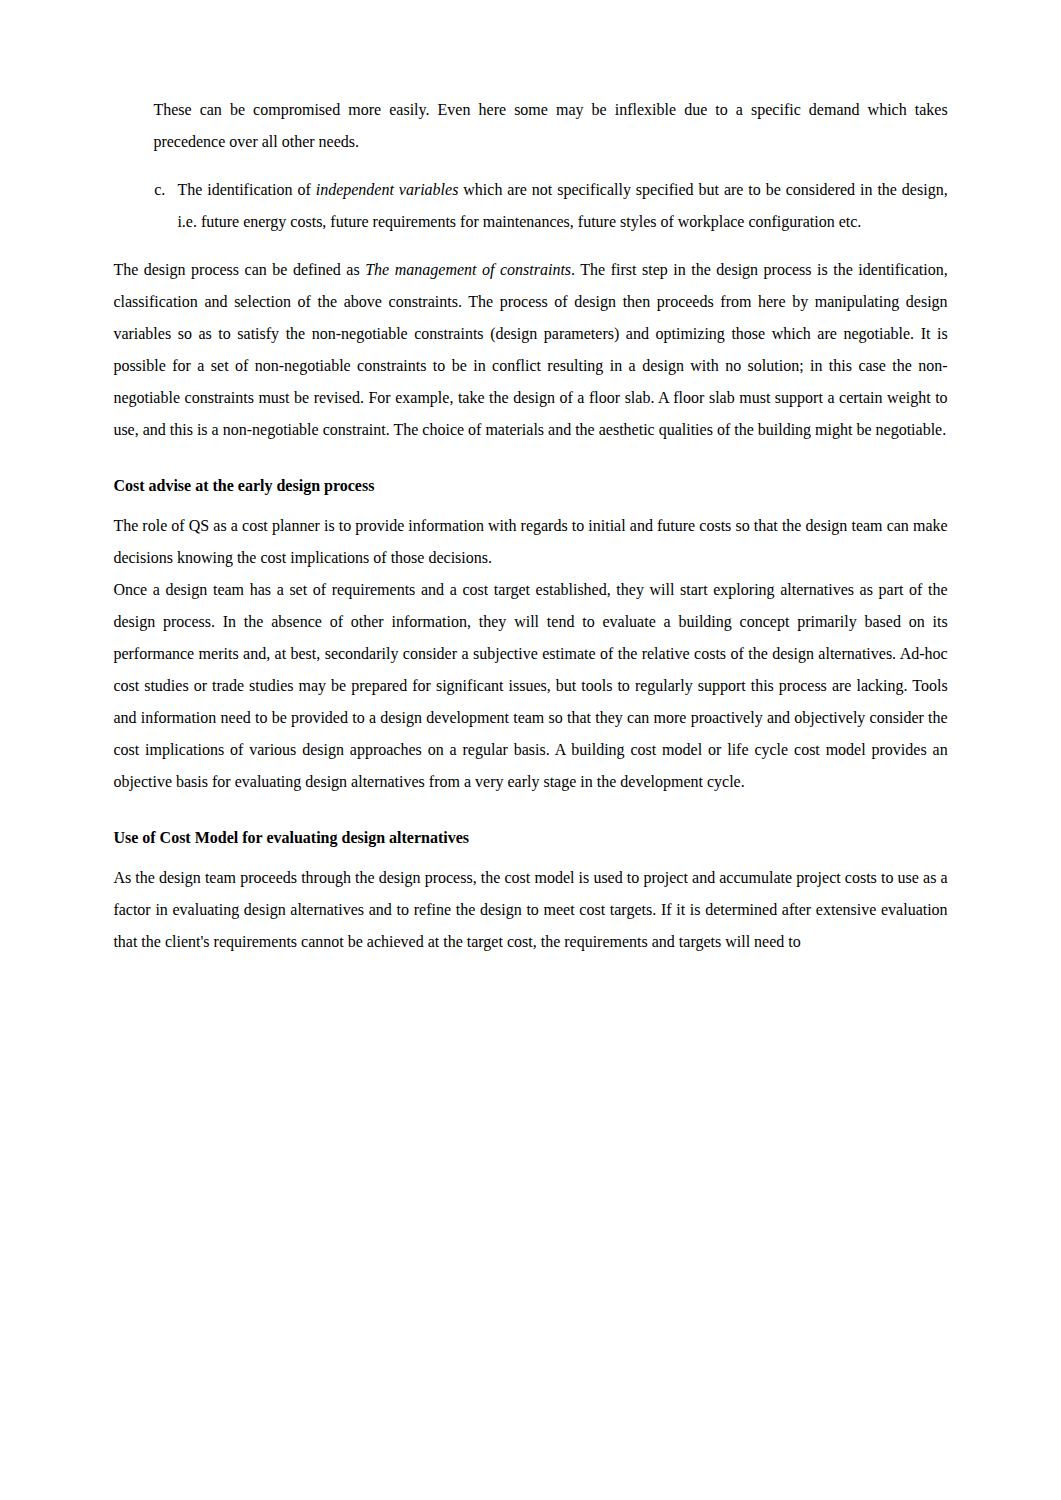These can be compromised more easily. Even here some may be inflexible due to a specific demand which takes precedence over all other needs.
The identification of independent variables which are not specifically specified but are to be considered in the design, i.e. future energy costs, future requirements for maintenances, future styles of workplace configuration etc.
The design process can be defined as The management of constraints. The first step in the design process is the identification, classification and selection of the above constraints. The process of design then proceeds from here by manipulating design variables so as to satisfy the non-negotiable constraints (design parameters) and optimizing those which are negotiable. It is possible for a set of non-negotiable constraints to be in conflict resulting in a design with no solution; in this case the non-negotiable constraints must be revised. For example, take the design of a floor slab. A floor slab must support a certain weight to use, and this is a non-negotiable constraint. The choice of materials and the aesthetic qualities of the building might be negotiable.
Cost advise at the early design process
The role of QS as a cost planner is to provide information with regards to initial and future costs so that the design team can make decisions knowing the cost implications of those decisions.
Once a design team has a set of requirements and a cost target established, they will start exploring alternatives as part of the design process. In the absence of other information, they will tend to evaluate a building concept primarily based on its performance merits and, at best, secondarily consider a subjective estimate of the relative costs of the design alternatives. Ad-hoc cost studies or trade studies may be prepared for significant issues, but tools to regularly support this process are lacking. Tools and information need to be provided to a design development team so that they can more proactively and objectively consider the cost implications of various design approaches on a regular basis. A building cost model or life cycle cost model provides an objective basis for evaluating design alternatives from a very early stage in the development cycle.
Use of Cost Model for evaluating design alternatives
As the design team proceeds through the design process, the cost model is used to project and accumulate project costs to use as a factor in evaluating design alternatives and to refine the design to meet cost targets. If it is determined after extensive evaluation that the client's requirements cannot be achieved at the target cost, the requirements and targets will need to